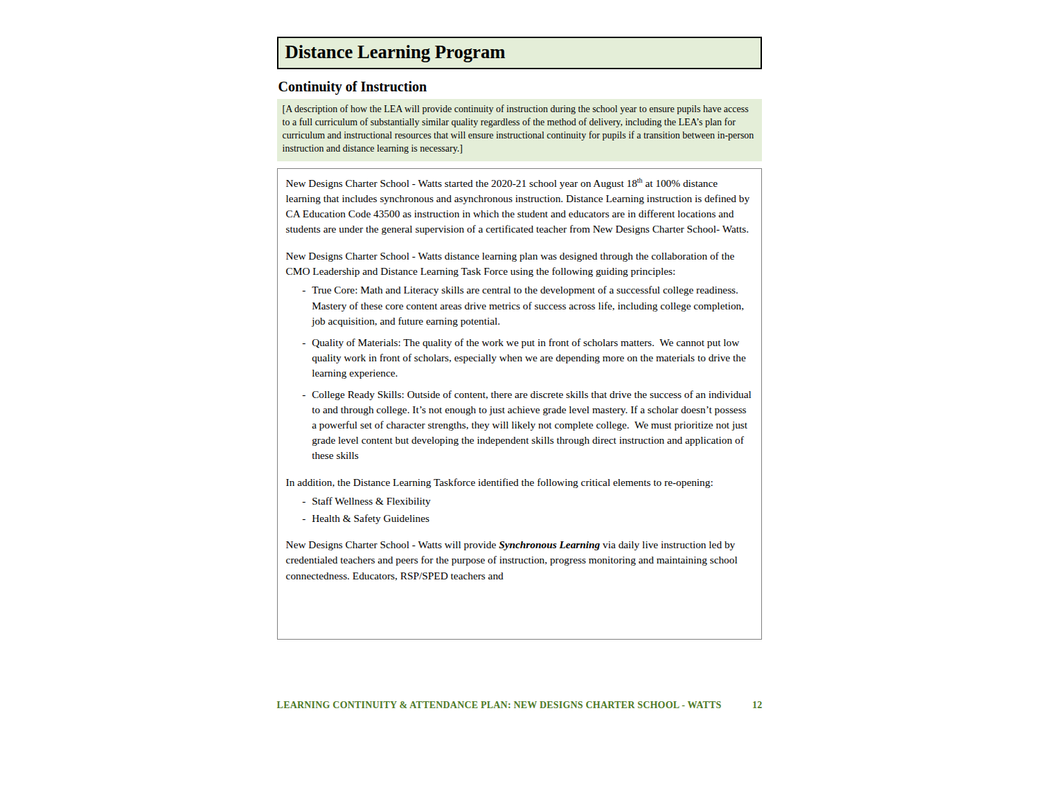Distance Learning Program
Continuity of Instruction
[A description of how the LEA will provide continuity of instruction during the school year to ensure pupils have access to a full curriculum of substantially similar quality regardless of the method of delivery, including the LEA’s plan for curriculum and instructional resources that will ensure instructional continuity for pupils if a transition between in-person instruction and distance learning is necessary.]
New Designs Charter School - Watts started the 2020-21 school year on August 18th at 100% distance learning that includes synchronous and asynchronous instruction. Distance Learning instruction is defined by CA Education Code 43500 as instruction in which the student and educators are in different locations and students are under the general supervision of a certificated teacher from New Designs Charter School- Watts.
New Designs Charter School - Watts distance learning plan was designed through the collaboration of the CMO Leadership and Distance Learning Task Force using the following guiding principles:
True Core: Math and Literacy skills are central to the development of a successful college readiness. Mastery of these core content areas drive metrics of success across life, including college completion, job acquisition, and future earning potential.
Quality of Materials: The quality of the work we put in front of scholars matters. We cannot put low quality work in front of scholars, especially when we are depending more on the materials to drive the learning experience.
College Ready Skills: Outside of content, there are discrete skills that drive the success of an individual to and through college. It’s not enough to just achieve grade level mastery. If a scholar doesn’t possess a powerful set of character strengths, they will likely not complete college. We must prioritize not just grade level content but developing the independent skills through direct instruction and application of these skills
In addition, the Distance Learning Taskforce identified the following critical elements to re-opening:
Staff Wellness & Flexibility
Health & Safety Guidelines
New Designs Charter School - Watts will provide Synchronous Learning via daily live instruction led by credentialed teachers and peers for the purpose of instruction, progress monitoring and maintaining school connectedness. Educators, RSP/SPED teachers and
Learning Continuity & Attendance Plan: New Designs Charter School - Watts 12